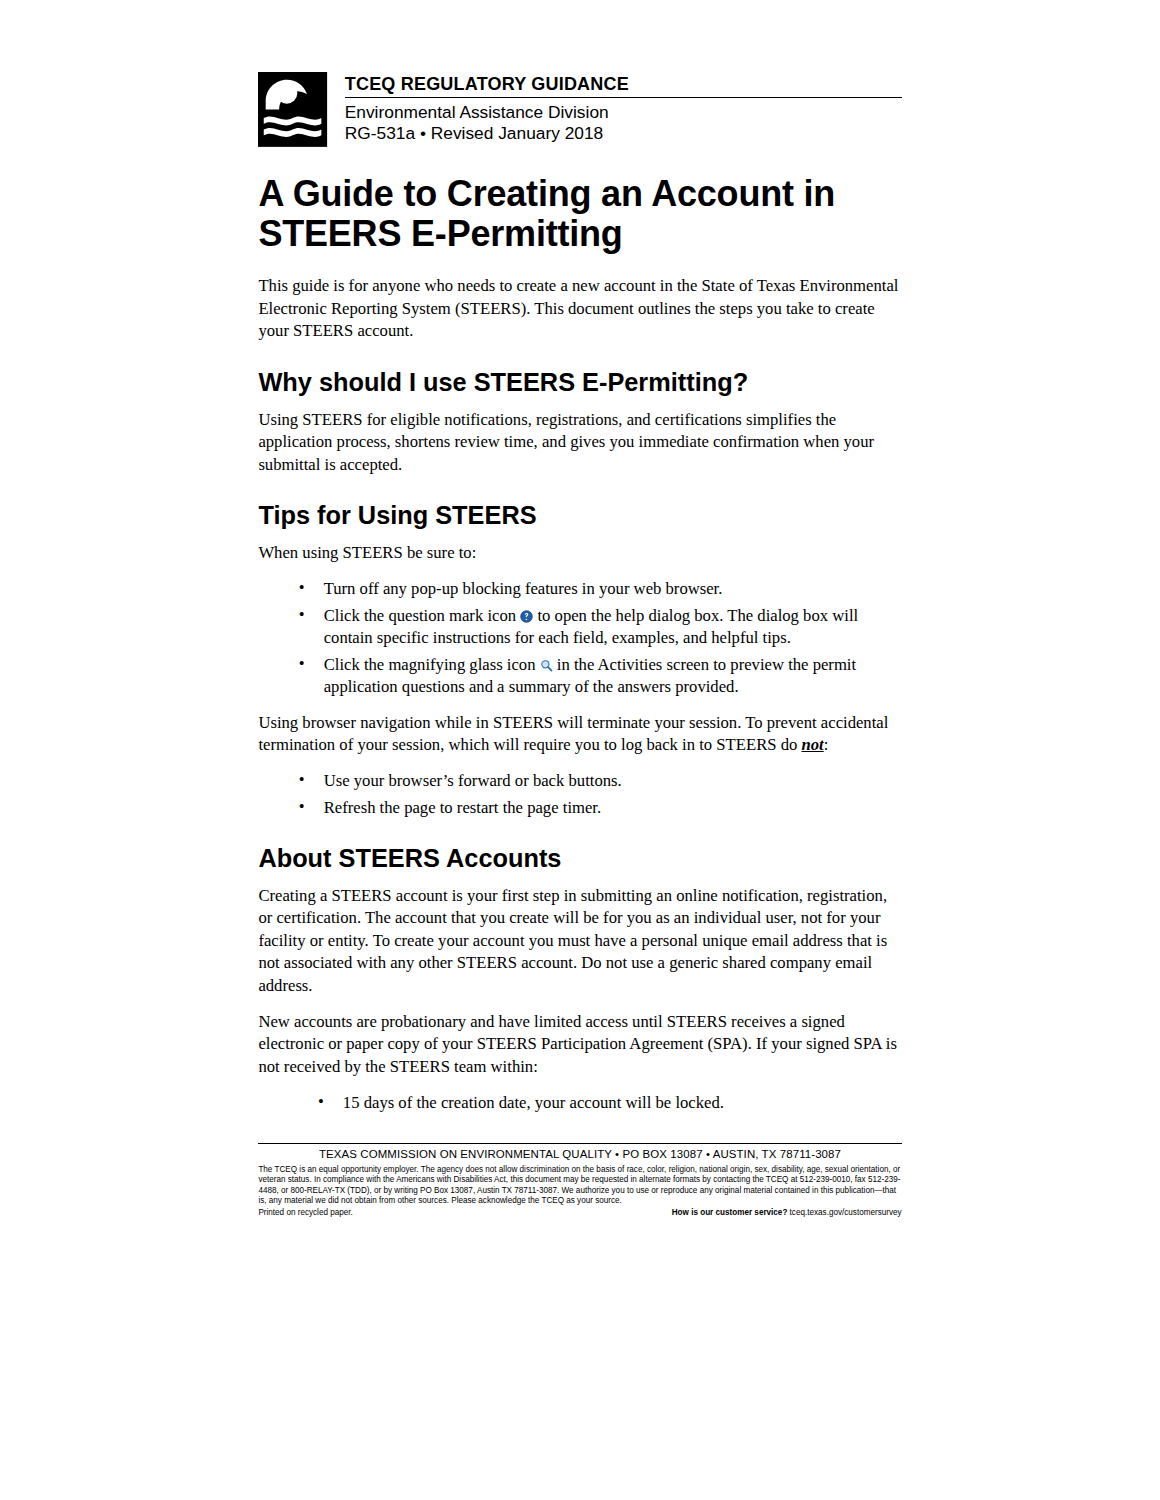TCEQ REGULATORY GUIDANCE
Environmental Assistance Division
RG-531a • Revised January 2018
A Guide to Creating an Account in STEERS E-Permitting
This guide is for anyone who needs to create a new account in the State of Texas Environmental Electronic Reporting System (STEERS). This document outlines the steps you take to create your STEERS account.
Why should I use STEERS E-Permitting?
Using STEERS for eligible notifications, registrations, and certifications simplifies the application process, shortens review time, and gives you immediate confirmation when your submittal is accepted.
Tips for Using STEERS
When using STEERS be sure to:
Turn off any pop-up blocking features in your web browser.
Click the question mark icon to open the help dialog box. The dialog box will contain specific instructions for each field, examples, and helpful tips.
Click the magnifying glass icon in the Activities screen to preview the permit application questions and a summary of the answers provided.
Using browser navigation while in STEERS will terminate your session. To prevent accidental termination of your session, which will require you to log back in to STEERS do not:
Use your browser’s forward or back buttons.
Refresh the page to restart the page timer.
About STEERS Accounts
Creating a STEERS account is your first step in submitting an online notification, registration, or certification. The account that you create will be for you as an individual user, not for your facility or entity. To create your account you must have a personal unique email address that is not associated with any other STEERS account. Do not use a generic shared company email address.
New accounts are probationary and have limited access until STEERS receives a signed electronic or paper copy of your STEERS Participation Agreement (SPA). If your signed SPA is not received by the STEERS team within:
15 days of the creation date, your account will be locked.
TEXAS COMMISSION ON ENVIRONMENTAL QUALITY • PO BOX 13087 • AUSTIN, TX 78711-3087
The TCEQ is an equal opportunity employer. The agency does not allow discrimination on the basis of race, color, religion, national origin, sex, disability, age, sexual orientation, or veteran status. In compliance with the Americans with Disabilities Act, this document may be requested in alternate formats by contacting the TCEQ at 512-239-0010, fax 512-239-4488, or 800-RELAY-TX (TDD), or by writing PO Box 13087, Austin TX 78711-3087. We authorize you to use or reproduce any original material contained in this publication—that is, any material we did not obtain from other sources. Please acknowledge the TCEQ as your source.
Printed on recycled paper. How is our customer service? tceq.texas.gov/customersurvey